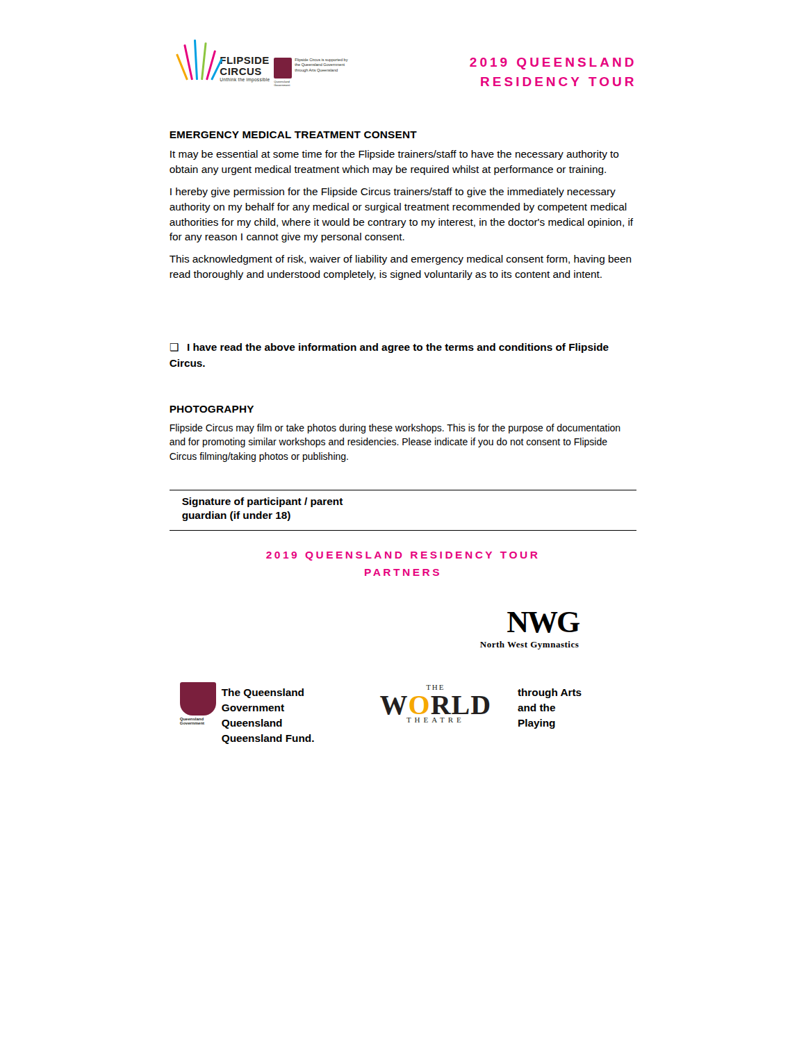FLIPSIDE
CIRCUS
Unthink the impossible
Flipside Circus is supported by
the Queensland Government
through Arts Queensland
2019 QUEENSLAND
RESIDENCY TOUR
EMERGENCY MEDICAL TREATMENT CONSENT
It may be essential at some time for the Flipside trainers/staff to have the necessary authority to obtain any urgent medical treatment which may be required whilst at performance or training.
I hereby give permission for the Flipside Circus trainers/staff to give the immediately necessary authority on my behalf for any medical or surgical treatment recommended by competent medical authorities for my child, where it would be contrary to my interest, in the doctor's medical opinion, if for any reason I cannot give my personal consent.
This acknowledgment of risk, waiver of liability and emergency medical consent form, having been read thoroughly and understood completely, is signed voluntarily as to its content and intent.
❑ I have read the above information and agree to the terms and conditions of Flipside Circus.
PHOTOGRAPHY
Flipside Circus may film or take photos during these workshops. This is for the purpose of documentation and for promoting similar workshops and residencies. Please indicate if you do not consent to Flipside Circus filming/taking photos or publishing.
Signature of participant / parent
guardian (if under 18)
2019 QUEENSLAND RESIDENCY TOUR
PARTNERS
NWG
North West Gymnastics
Queensland
Government
The Queensland Government
Queensland
Queensland Fund.
THE
WORLD
THEATRE
through Arts
and the Playing